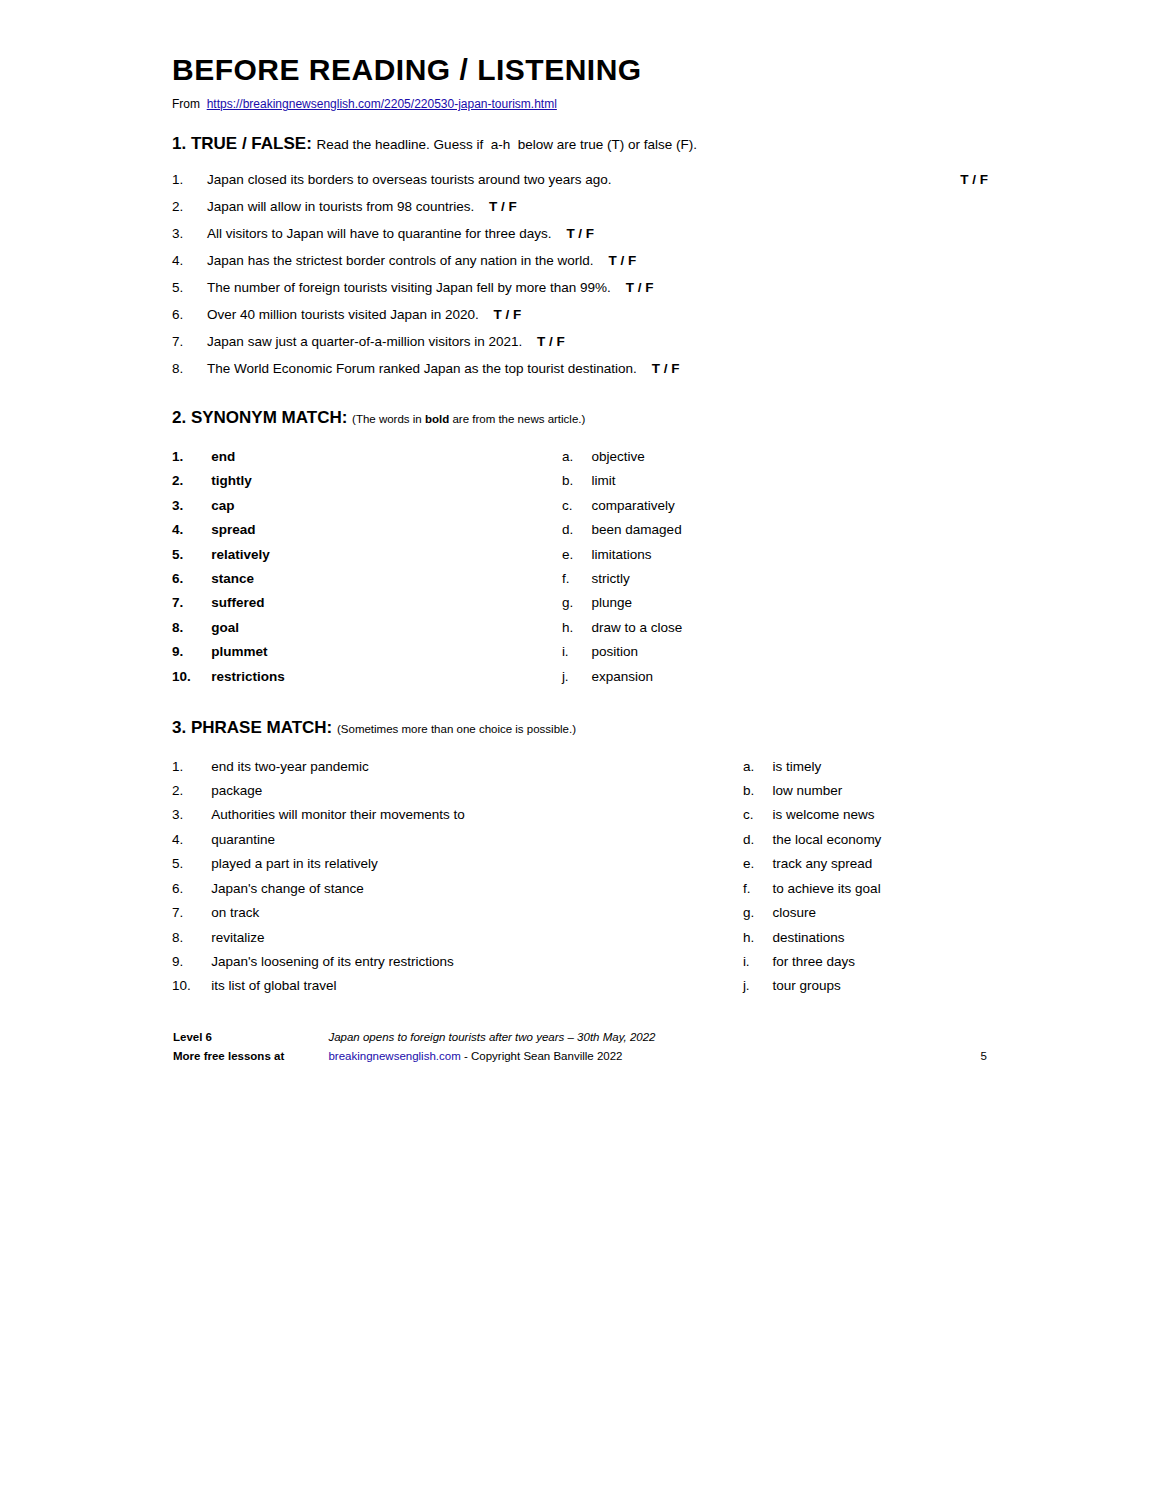BEFORE READING / LISTENING
From https://breakingnewsenglish.com/2205/220530-japan-tourism.html
1. TRUE / FALSE: Read the headline. Guess if a-h below are true (T) or false (F).
1. Japan closed its borders to overseas tourists around two years ago. T / F
2. Japan will allow in tourists from 98 countries.T / F
3. All visitors to Japan will have to quarantine for three days.T / F
4. Japan has the strictest border controls of any nation in the world.T / F
5. The number of foreign tourists visiting Japan fell by more than 99%.T / F
6. Over 40 million tourists visited Japan in 2020.T / F
7. Japan saw just a quarter-of-a-million visitors in 2021.T / F
8. The World Economic Forum ranked Japan as the top tourist destination.T / F
2. SYNONYM MATCH: (The words in bold are from the news article.)
| 1. | end | | a. | objective |
| 2. | tightly | | b. | limit |
| 3. | cap | | c. | comparatively |
| 4. | spread | | d. | been damaged |
| 5. | relatively | | e. | limitations |
| 6. | stance | | f. | strictly |
| 7. | suffered | | g. | plunge |
| 8. | goal | | h. | draw to a close |
| 9. | plummet | | i. | position |
| 10. | restrictions | | j. | expansion |
3. PHRASE MATCH: (Sometimes more than one choice is possible.)
| 1. | end its two-year pandemic | | a. | is timely |
| 2. | package | | b. | low number |
| 3. | Authorities will monitor their movements to | | c. | is welcome news |
| 4. | quarantine | | d. | the local economy |
| 5. | played a part in its relatively | | e. | track any spread |
| 6. | Japan's change of stance | | f. | to achieve its goal |
| 7. | on track | | g. | closure |
| 8. | revitalize | | h. | destinations |
| 9. | Japan's loosening of its entry restrictions | | i. | for three days |
| 10. | its list of global travel | | j. | tour groups |
| Level 6 | Japan opens to foreign tourists after two years – 30th May, 2022 | |
| More free lessons at | breakingnewsenglish.com - Copyright Sean Banville 2022 | 5 |